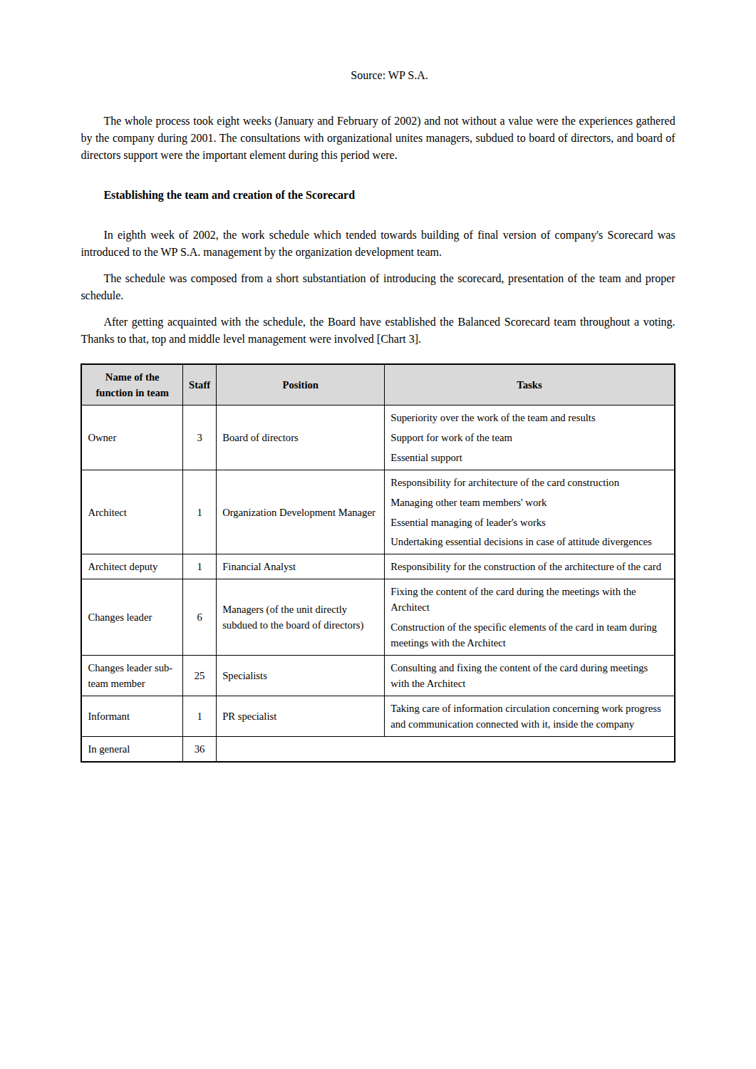Source: WP S.A.
The whole process took eight weeks (January and February of 2002) and not without a value were the experiences gathered by the company during 2001. The consultations with organizational unites managers, subdued to board of directors, and board of directors support were the important element during this period were.
Establishing the team and creation of the Scorecard
In eighth week of 2002, the work schedule which tended towards building of final version of company's Scorecard was introduced to the WP S.A. management by the organization development team.
The schedule was composed from a short substantiation of introducing the scorecard, presentation of the team and proper schedule.
After getting acquainted with the schedule, the Board have established the Balanced Scorecard team throughout a voting. Thanks to that, top and middle level management were involved [Chart 3].
| Name of the function in team | Staff | Position | Tasks |
| --- | --- | --- | --- |
| Owner | 3 | Board of directors | Superiority over the work of the team and results Support for work of the team Essential support |
| Architect | 1 | Organization Development Manager | Responsibility for architecture of the card construction Managing other team members' work Essential managing of leader's works Undertaking essential decisions in case of attitude divergences |
| Architect deputy | 1 | Financial Analyst | Responsibility for the construction of the architecture of the card |
| Changes leader | 6 | Managers (of the unit directly subdued to the board of directors) | Fixing the content of the card during the meetings with the Architect Construction of the specific elements of the card in team during meetings with the Architect |
| Changes leader sub-team member | 25 | Specialists | Consulting and fixing the content of the card during meetings with the Architect |
| Informant | 1 | PR specialist | Taking care of information circulation concerning work progress and communication connected with it, inside the company |
| In general | 36 | | |